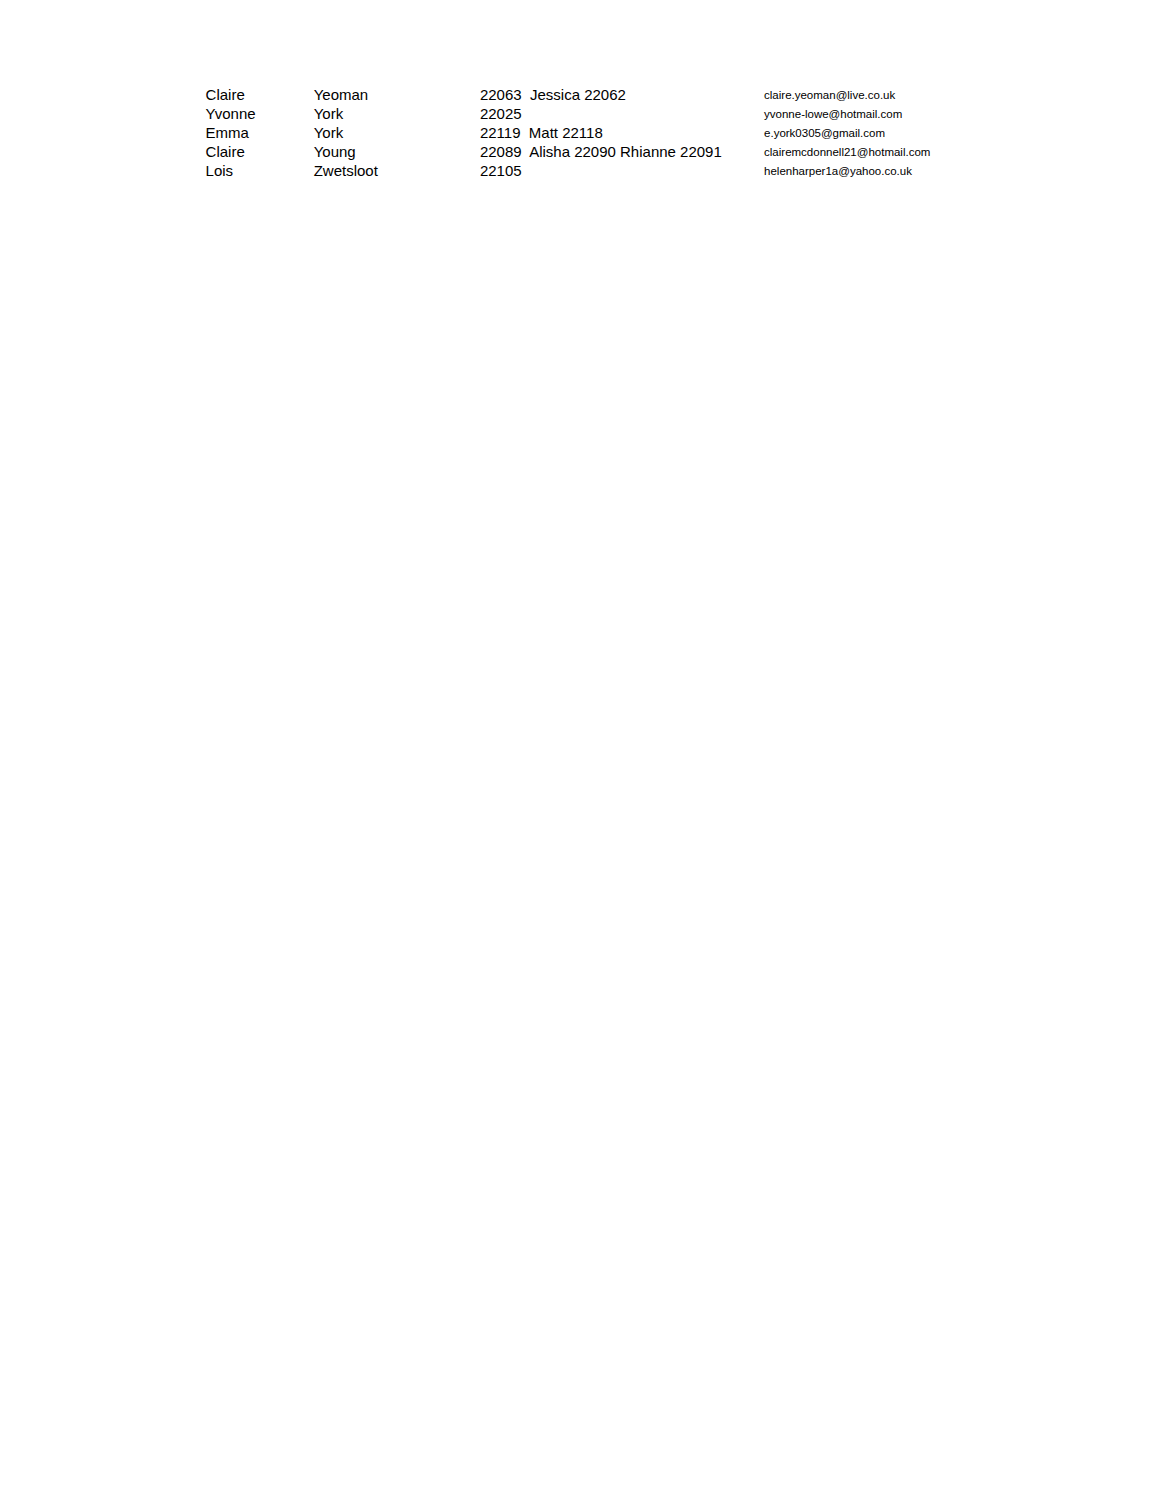| Claire | Yeoman | 22063 Jessica 22062 | claire.yeoman@live.co.uk |
| Yvonne | York | 22025 | yvonne-lowe@hotmail.com |
| Emma | York | 22119 Matt 22118 | e.york0305@gmail.com |
| Claire | Young | 22089 Alisha 22090 Rhianne 22091 | clairemcdonnell21@hotmail.com |
| Lois | Zwetsloot | 22105 | helenharper1a@yahoo.co.uk |